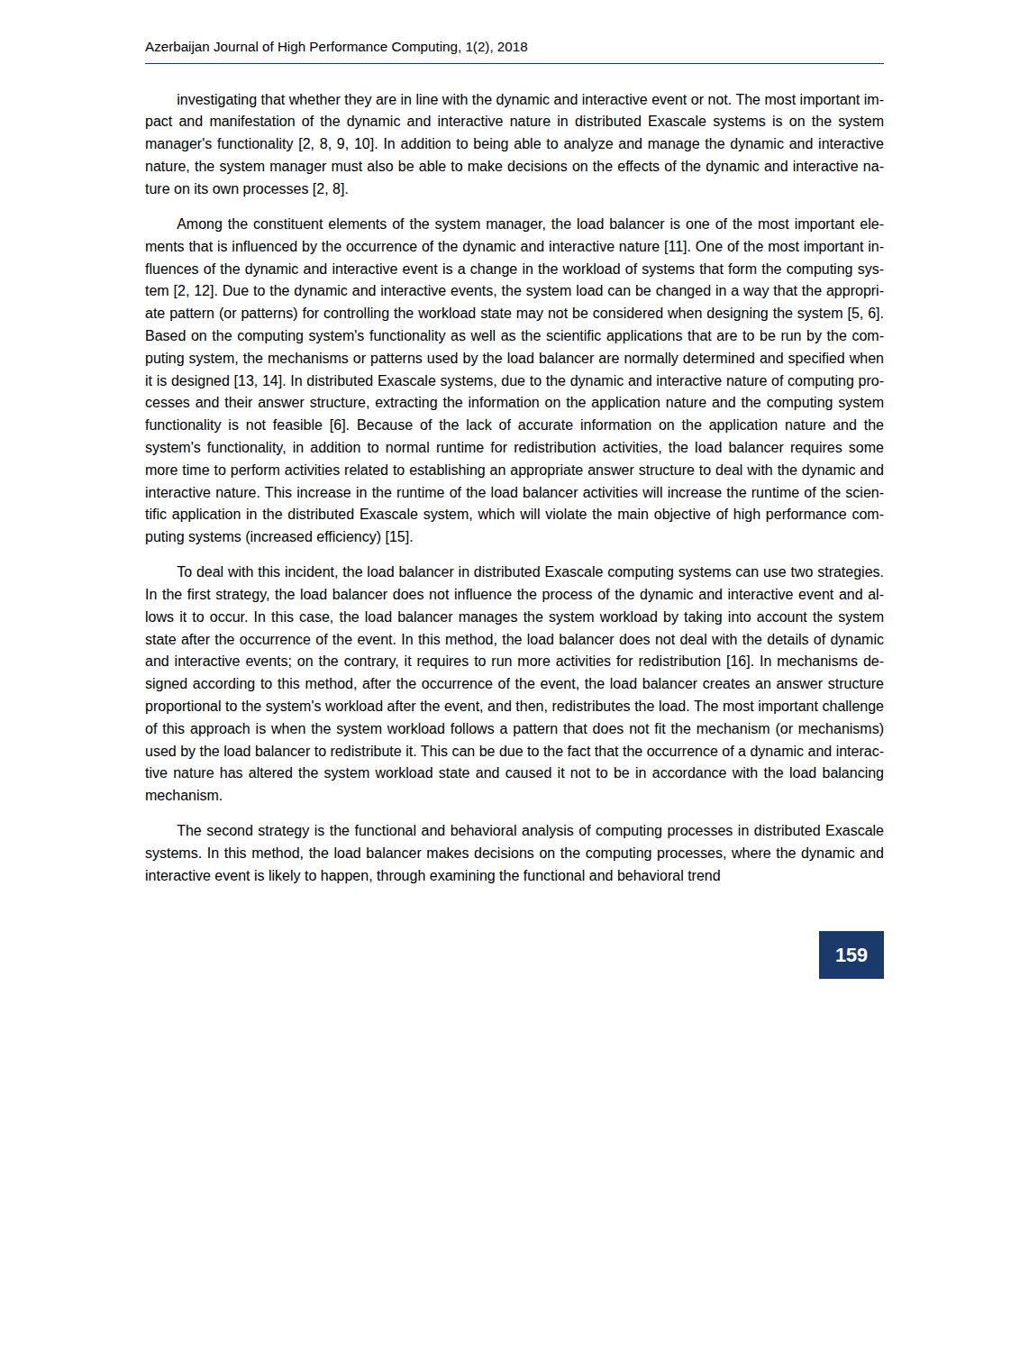Azerbaijan Journal of High Performance Computing, 1(2), 2018
investigating that whether they are in line with the dynamic and interactive event or not. The most important impact and manifestation of the dynamic and interactive nature in distributed Exascale systems is on the system manager's functionality [2, 8, 9, 10]. In addition to being able to analyze and manage the dynamic and interactive nature, the system manager must also be able to make decisions on the effects of the dynamic and interactive nature on its own processes [2, 8].
Among the constituent elements of the system manager, the load balancer is one of the most important elements that is influenced by the occurrence of the dynamic and interactive nature [11]. One of the most important influences of the dynamic and interactive event is a change in the workload of systems that form the computing system [2, 12]. Due to the dynamic and interactive events, the system load can be changed in a way that the appropriate pattern (or patterns) for controlling the workload state may not be considered when designing the system [5, 6]. Based on the computing system's functionality as well as the scientific applications that are to be run by the computing system, the mechanisms or patterns used by the load balancer are normally determined and specified when it is designed [13, 14]. In distributed Exascale systems, due to the dynamic and interactive nature of computing processes and their answer structure, extracting the information on the application nature and the computing system functionality is not feasible [6]. Because of the lack of accurate information on the application nature and the system's functionality, in addition to normal runtime for redistribution activities, the load balancer requires some more time to perform activities related to establishing an appropriate answer structure to deal with the dynamic and interactive nature. This increase in the runtime of the load balancer activities will increase the runtime of the scientific application in the distributed Exascale system, which will violate the main objective of high performance computing systems (increased efficiency) [15].
To deal with this incident, the load balancer in distributed Exascale computing systems can use two strategies. In the first strategy, the load balancer does not influence the process of the dynamic and interactive event and allows it to occur. In this case, the load balancer manages the system workload by taking into account the system state after the occurrence of the event. In this method, the load balancer does not deal with the details of dynamic and interactive events; on the contrary, it requires to run more activities for redistribution [16]. In mechanisms designed according to this method, after the occurrence of the event, the load balancer creates an answer structure proportional to the system's workload after the event, and then, redistributes the load. The most important challenge of this approach is when the system workload follows a pattern that does not fit the mechanism (or mechanisms) used by the load balancer to redistribute it. This can be due to the fact that the occurrence of a dynamic and interactive nature has altered the system workload state and caused it not to be in accordance with the load balancing mechanism.
The second strategy is the functional and behavioral analysis of computing processes in distributed Exascale systems. In this method, the load balancer makes decisions on the computing processes, where the dynamic and interactive event is likely to happen, through examining the functional and behavioral trend
159